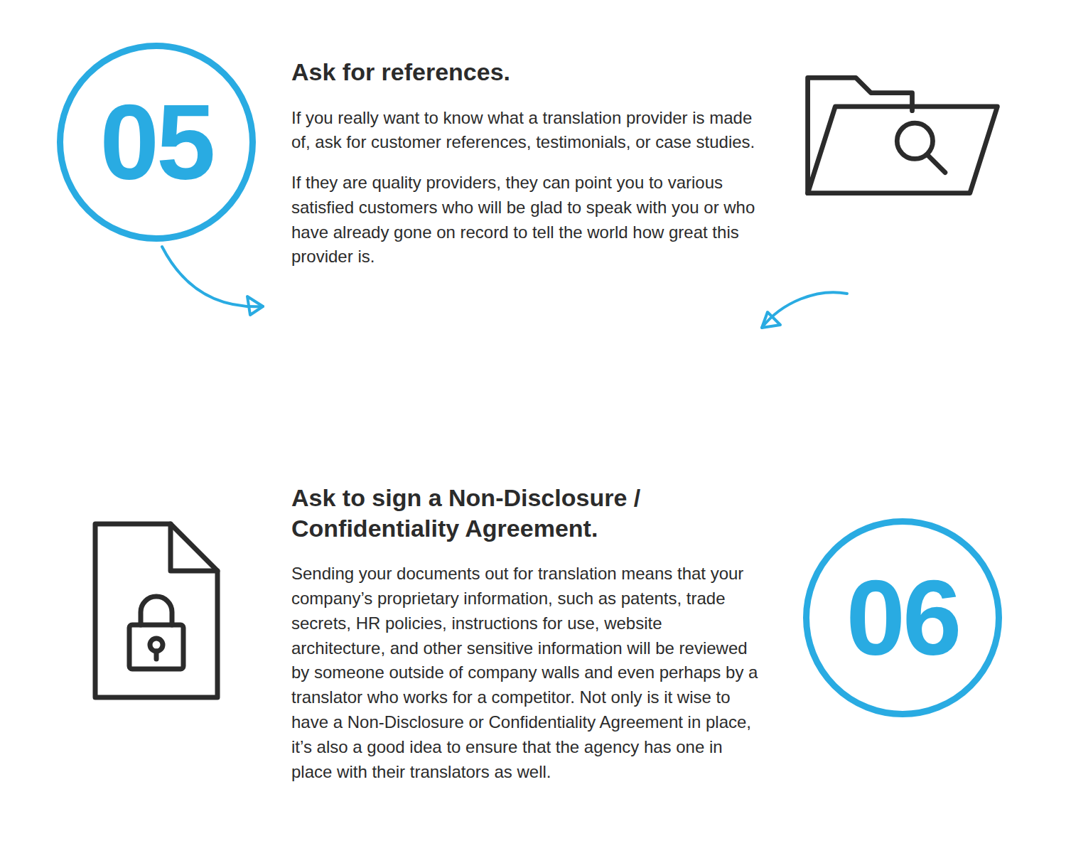05
Ask for references.
If you really want to know what a translation provider is made of, ask for customer references, testimonials, or case studies.
If they are quality providers, they can point you to various satisfied customers who will be glad to speak with you or who have already gone on record to tell the world how great this provider is.
Ask to sign a Non-Disclosure /
Confidentiality Agreement.
Sending your documents out for translation means that your company’s proprietary information, such as patents, trade secrets, HR policies, instructions for use, website architecture, and other sensitive information will be reviewed by someone outside of company walls and even perhaps by a translator who works for a competitor. Not only is it wise to have a Non-Disclosure or Confidentiality Agreement in place, it’s also a good idea to ensure that the agency has one in place with their translators as well.
06